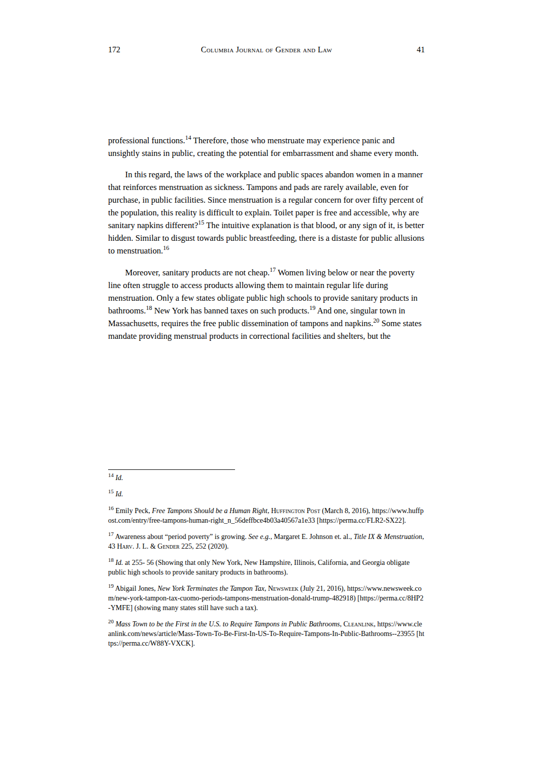172
Columbia Journal of Gender and Law
41
professional functions.14 Therefore, those who menstruate may experience panic and unsightly stains in public, creating the potential for embarrassment and shame every month.
In this regard, the laws of the workplace and public spaces abandon women in a manner that reinforces menstruation as sickness. Tampons and pads are rarely available, even for purchase, in public facilities. Since menstruation is a regular concern for over fifty percent of the population, this reality is difficult to explain. Toilet paper is free and accessible, why are sanitary napkins different?15 The intuitive explanation is that blood, or any sign of it, is better hidden. Similar to disgust towards public breastfeeding, there is a distaste for public allusions to menstruation.16
Moreover, sanitary products are not cheap.17 Women living below or near the poverty line often struggle to access products allowing them to maintain regular life during menstruation. Only a few states obligate public high schools to provide sanitary products in bathrooms.18 New York has banned taxes on such products.19 And one, singular town in Massachusetts, requires the free public dissemination of tampons and napkins.20 Some states mandate providing menstrual products in correctional facilities and shelters, but the
14 Id.
15 Id.
16 Emily Peck, Free Tampons Should be a Human Right, Huffington Post (March 8, 2016), https://www.huffpost.com/entry/free-tampons-human-right_n_56deffbce4b03a40567a1e33 [https://perma.cc/FLR2-SX22].
17 Awareness about “period poverty” is growing. See e.g., Margaret E. Johnson et. al., Title IX & Menstruation, 43 Harv. J. L. & Gender 225, 252 (2020).
18 Id. at 255- 56 (Showing that only New York, New Hampshire, Illinois, California, and Georgia obligate public high schools to provide sanitary products in bathrooms).
19 Abigail Jones, New York Terminates the Tampon Tax, Newsweek (July 21, 2016), https://www.newsweek.com/new-york-tampon-tax-cuomo-periods-tampons-menstruation-donald-trump-482918) [https://perma.cc/8HP2-YMFE] (showing many states still have such a tax).
20 Mass Town to be the First in the U.S. to Require Tampons in Public Bathrooms, Cleanlink, https://www.cleanlink.com/news/article/Mass-Town-To-Be-First-In-US-To-Require-Tampons-In-Public-Bathrooms--23955 [https://perma.cc/W88Y-VXCK].